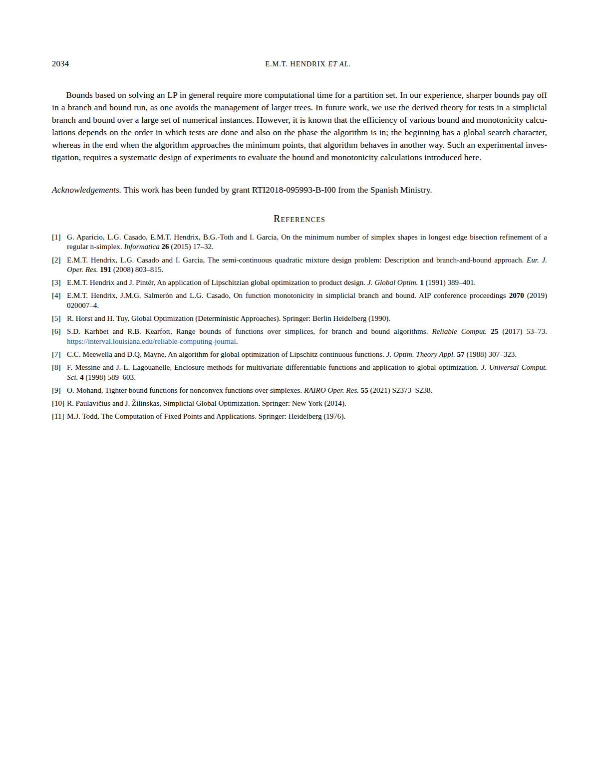2034 E.M.T. Hendrix et al.
Bounds based on solving an LP in general require more computational time for a partition set. In our experience, sharper bounds pay off in a branch and bound run, as one avoids the management of larger trees. In future work, we use the derived theory for tests in a simplicial branch and bound over a large set of numerical instances. However, it is known that the efficiency of various bound and monotonicity calculations depends on the order in which tests are done and also on the phase the algorithm is in; the beginning has a global search character, whereas in the end when the algorithm approaches the minimum points, that algorithm behaves in another way. Such an experimental investigation, requires a systematic design of experiments to evaluate the bound and monotonicity calculations introduced here.
Acknowledgements. This work has been funded by grant RTI2018-095993-B-I00 from the Spanish Ministry.
References
[1] G. Aparicio, L.G. Casado, E.M.T. Hendrix, B.G.-Toth and I. Garcia, On the minimum number of simplex shapes in longest edge bisection refinement of a regular n-simplex. Informatica 26 (2015) 17–32.
[2] E.M.T. Hendrix, L.G. Casado and I. Garcia, The semi-continuous quadratic mixture design problem: Description and branch-and-bound approach. Eur. J. Oper. Res. 191 (2008) 803–815.
[3] E.M.T. Hendrix and J. Pintér, An application of Lipschitzian global optimization to product design. J. Global Optim. 1 (1991) 389–401.
[4] E.M.T. Hendrix, J.M.G. Salmerón and L.G. Casado, On function monotonicity in simplicial branch and bound. AIP conference proceedings 2070 (2019) 020007–4.
[5] R. Horst and H. Tuy, Global Optimization (Deterministic Approaches). Springer: Berlin Heidelberg (1990).
[6] S.D. Karhbet and R.B. Kearfott, Range bounds of functions over simplices, for branch and bound algorithms. Reliable Comput. 25 (2017) 53–73. https://interval.louisiana.edu/reliable-computing-journal.
[7] C.C. Meewella and D.Q. Mayne, An algorithm for global optimization of Lipschitz continuous functions. J. Optim. Theory Appl. 57 (1988) 307–323.
[8] F. Messine and J.-L. Lagouanelle, Enclosure methods for multivariate differentiable functions and application to global optimization. J. Universal Comput. Sci. 4 (1998) 589–603.
[9] O. Mohand, Tighter bound functions for nonconvex functions over simplexes. RAIRO Oper. Res. 55 (2021) S2373–S238.
[10] R. Paulavičius and J. Žilinskas, Simplicial Global Optimization. Springer: New York (2014).
[11] M.J. Todd, The Computation of Fixed Points and Applications. Springer: Heidelberg (1976).